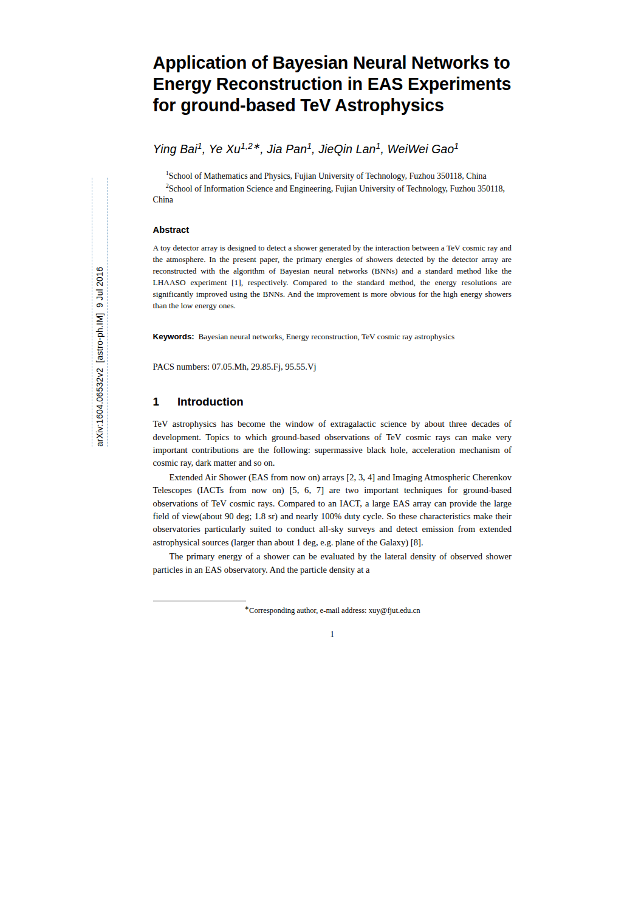arXiv:1604.06532v2 [astro-ph.IM] 9 Jul 2016
Application of Bayesian Neural Networks to Energy Reconstruction in EAS Experiments for ground-based TeV Astrophysics
Ying Bai1, Ye Xu1,2∗, Jia Pan1, JieQin Lan1, WeiWei Gao1
1School of Mathematics and Physics, Fujian University of Technology, Fuzhou 350118, China
2School of Information Science and Engineering, Fujian University of Technology, Fuzhou 350118, China
Abstract
A toy detector array is designed to detect a shower generated by the interaction between a TeV cosmic ray and the atmosphere. In the present paper, the primary energies of showers detected by the detector array are reconstructed with the algorithm of Bayesian neural networks (BNNs) and a standard method like the LHAASO experiment [1], respectively. Compared to the standard method, the energy resolutions are significantly improved using the BNNs. And the improvement is more obvious for the high energy showers than the low energy ones.
Keywords: Bayesian neural networks, Energy reconstruction, TeV cosmic ray astrophysics
PACS numbers: 07.05.Mh, 29.85.Fj, 95.55.Vj
1 Introduction
TeV astrophysics has become the window of extragalactic science by about three decades of development. Topics to which ground-based observations of TeV cosmic rays can make very important contributions are the following: supermassive black hole, acceleration mechanism of cosmic ray, dark matter and so on.
Extended Air Shower (EAS from now on) arrays [2, 3, 4] and Imaging Atmospheric Cherenkov Telescopes (IACTs from now on) [5, 6, 7] are two important techniques for ground-based observations of TeV cosmic rays. Compared to an IACT, a large EAS array can provide the large field of view(about 90 deg; 1.8 sr) and nearly 100% duty cycle. So these characteristics make their observatories particularly suited to conduct all-sky surveys and detect emission from extended astrophysical sources (larger than about 1 deg, e.g. plane of the Galaxy) [8].
The primary energy of a shower can be evaluated by the lateral density of observed shower particles in an EAS observatory. And the particle density at a
∗Corresponding author, e-mail address: xuy@fjut.edu.cn
1